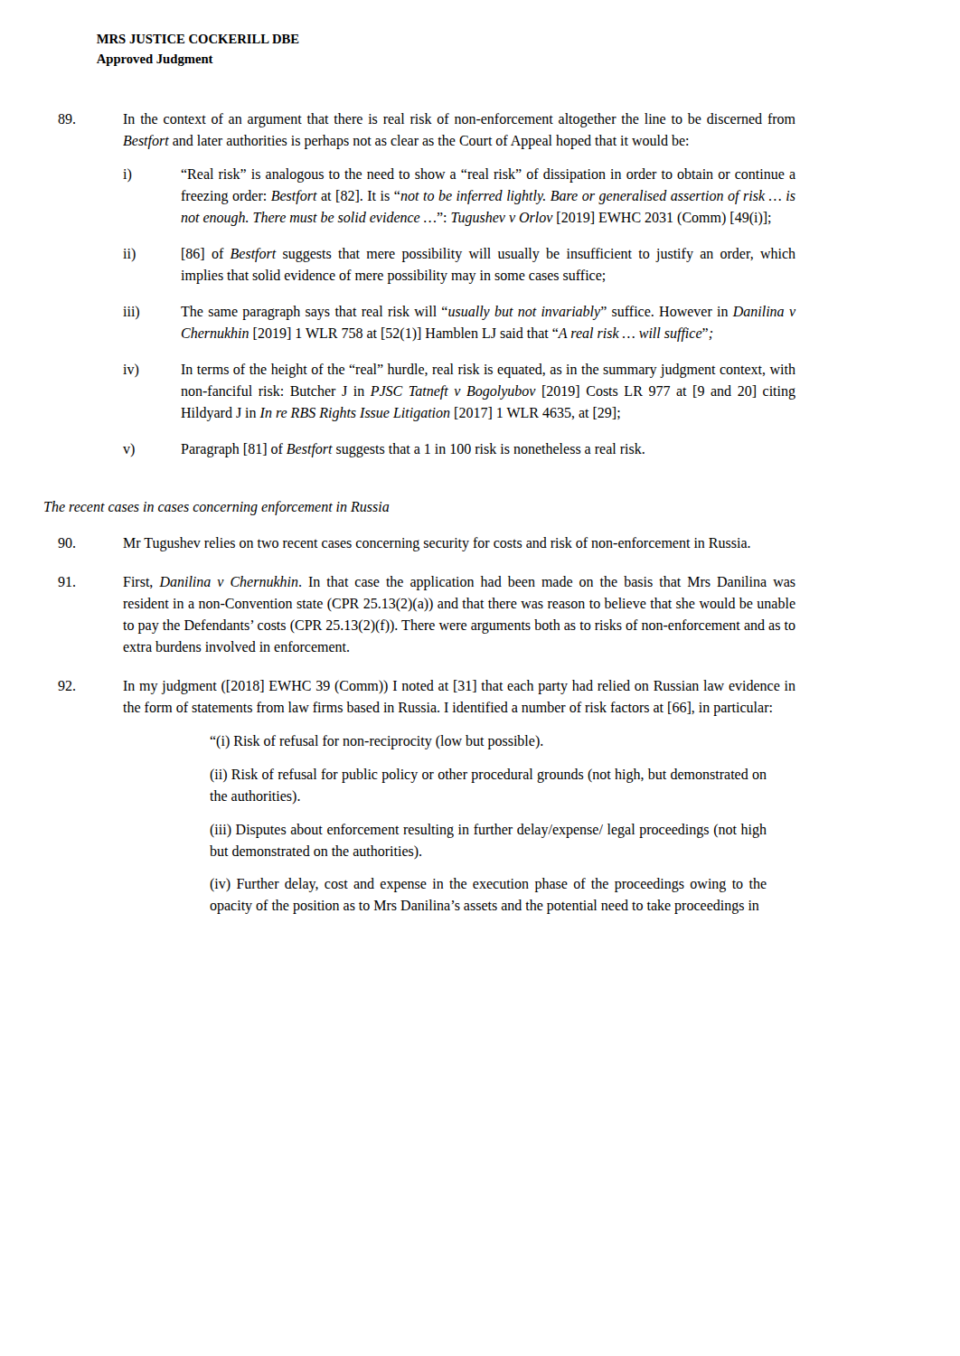MRS JUSTICE COCKERILL DBE
Approved Judgment
89.
In the context of an argument that there is real risk of non-enforcement altogether the line to be discerned from Bestfort and later authorities is perhaps not as clear as the Court of Appeal hoped that it would be:
i)
“Real risk” is analogous to the need to show a “real risk” of dissipation in order to obtain or continue a freezing order: Bestfort at [82]. It is “not to be inferred lightly. Bare or generalised assertion of risk … is not enough. There must be solid evidence …”: Tugushev v Orlov [2019] EWHC 2031 (Comm) [49(i)];
ii)
[86] of Bestfort suggests that mere possibility will usually be insufficient to justify an order, which implies that solid evidence of mere possibility may in some cases suffice;
iii)
The same paragraph says that real risk will “usually but not invariably” suffice. However in Danilina v Chernukhin [2019] 1 WLR 758 at [52(1)] Hamblen LJ said that “A real risk … will suffice”;
iv)
In terms of the height of the “real” hurdle, real risk is equated, as in the summary judgment context, with non-fanciful risk: Butcher J in PJSC Tatneft v Bogolyubov [2019] Costs LR 977 at [9 and 20] citing Hildyard J in In re RBS Rights Issue Litigation [2017] 1 WLR 4635, at [29];
v)
Paragraph [81] of Bestfort suggests that a 1 in 100 risk is nonetheless a real risk.
The recent cases in cases concerning enforcement in Russia
90.
Mr Tugushev relies on two recent cases concerning security for costs and risk of non-enforcement in Russia.
91.
First, Danilina v Chernukhin. In that case the application had been made on the basis that Mrs Danilina was resident in a non-Convention state (CPR 25.13(2)(a)) and that there was reason to believe that she would be unable to pay the Defendants’ costs (CPR 25.13(2)(f)). There were arguments both as to risks of non-enforcement and as to extra burdens involved in enforcement.
92.
In my judgment ([2018] EWHC 39 (Comm)) I noted at [31] that each party had relied on Russian law evidence in the form of statements from law firms based in Russia. I identified a number of risk factors at [66], in particular:
“(i) Risk of refusal for non-reciprocity (low but possible).
(ii) Risk of refusal for public policy or other procedural grounds (not high, but demonstrated on the authorities).
(iii) Disputes about enforcement resulting in further delay/expense/ legal proceedings (not high but demonstrated on the authorities).
(iv) Further delay, cost and expense in the execution phase of the proceedings owing to the opacity of the position as to Mrs Danilina’s assets and the potential need to take proceedings in